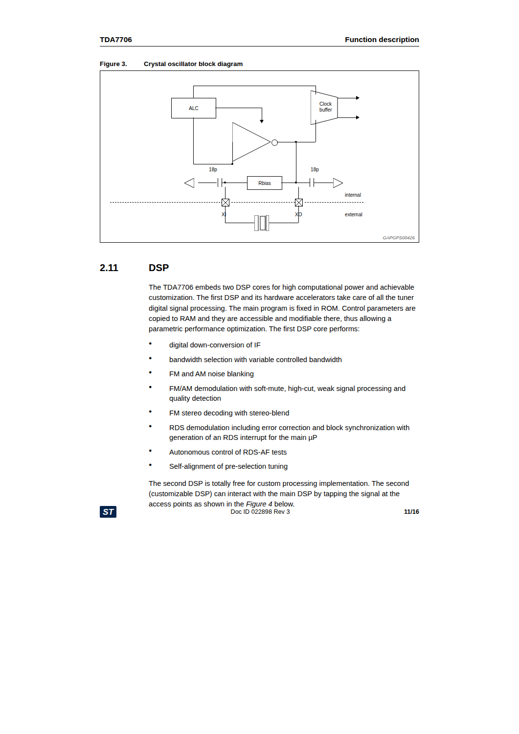TDA7706
Function description
Figure 3. Crystal oscillator block diagram
ALC
Clock
buffer
Rbias
18p
18p
internal
external
XI
XO
GAPGPS00426
2.11 DSP
The TDA7706 embeds two DSP cores for high computational power and achievable customization. The first DSP and its hardware accelerators take care of all the tuner digital signal processing. The main program is fixed in ROM. Control parameters are copied to RAM and they are accessible and modifiable there, thus allowing a parametric performance optimization. The first DSP core performs:
digital down-conversion of IF
bandwidth selection with variable controlled bandwidth
FM and AM noise blanking
FM/AM demodulation with soft-mute, high-cut, weak signal processing and quality detection
FM stereo decoding with stereo-blend
RDS demodulation including error correction and block synchronization with generation of an RDS interrupt for the main µP
Autonomous control of RDS-AF tests
Self-alignment of pre-selection tuning
The second DSP is totally free for custom processing implementation. The second (customizable DSP) can interact with the main DSP by tapping the signal at the access points as shown in the Figure 4 below.
ST
Doc ID 022898 Rev 3
11/16